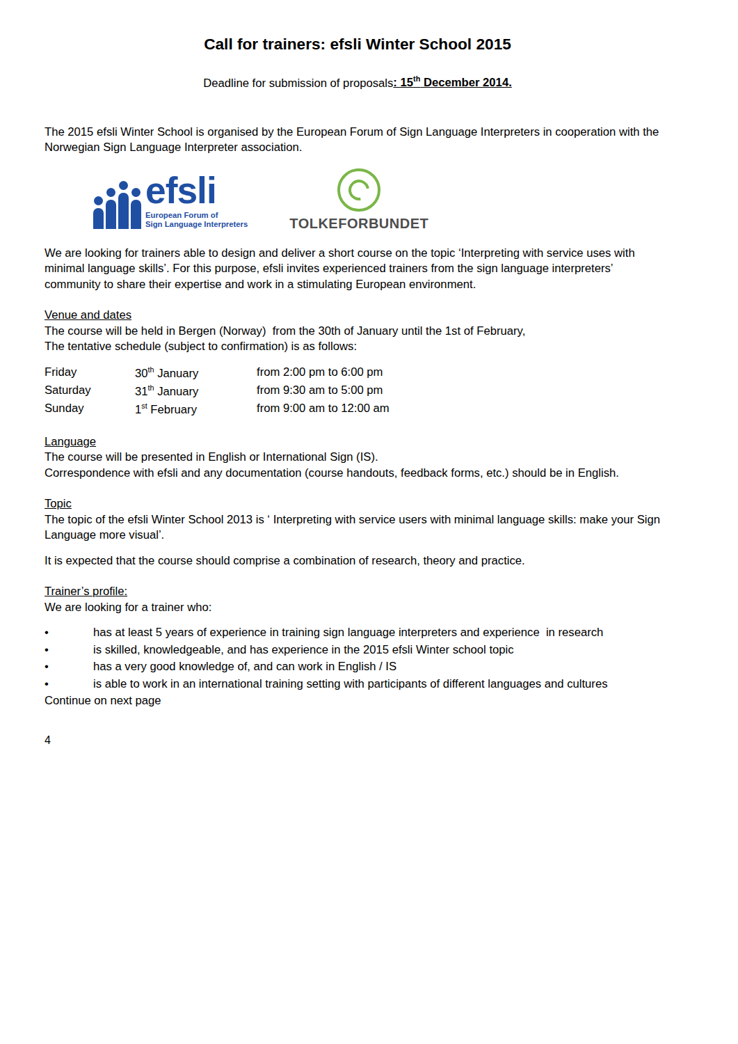Call for trainers: efsli Winter School 2015
Deadline for submission of proposals: 15th December 2014.
The 2015 efsli Winter School is organised by the European Forum of Sign Language Interpreters in cooperation with the Norwegian Sign Language Interpreter association.
efsli European Forum of
Sign Language Interpreters
TOLKEFORBUNDET
We are looking for trainers able to design and deliver a short course on the topic ‘Interpreting with service uses with minimal language skills’. For this purpose, efsli invites experienced trainers from the sign language interpreters’ community to share their expertise and work in a stimulating European environment.
Venue and dates
The course will be held in Bergen (Norway) from the 30th of January until the 1st of February,
The tentative schedule (subject to confirmation) is as follows:
| Friday | 30 th January | from 2:00 pm to 6:00 pm |
| Saturday | 31 th January | from 9:30 am to 5:00 pm |
| Sunday | 1 st February | from 9:00 am to 12:00 am |
Language
The course will be presented in English or International Sign (IS).
Correspondence with efsli and any documentation (course handouts, feedback forms, etc.) should be in English.
Topic
The topic of the efsli Winter School 2013 is ‘ Interpreting with service users with minimal language skills: make your Sign Language more visual’.
It is expected that the course should comprise a combination of research, theory and practice.
Trainer’s profile:
We are looking for a trainer who:
has at least 5 years of experience in training sign language interpreters and experience in research
is skilled, knowledgeable, and has experience in the 2015 efsli Winter school topic
has a very good knowledge of, and can work in English / IS
is able to work in an international training setting with participants of different languages and cultures
Continue on next page
4